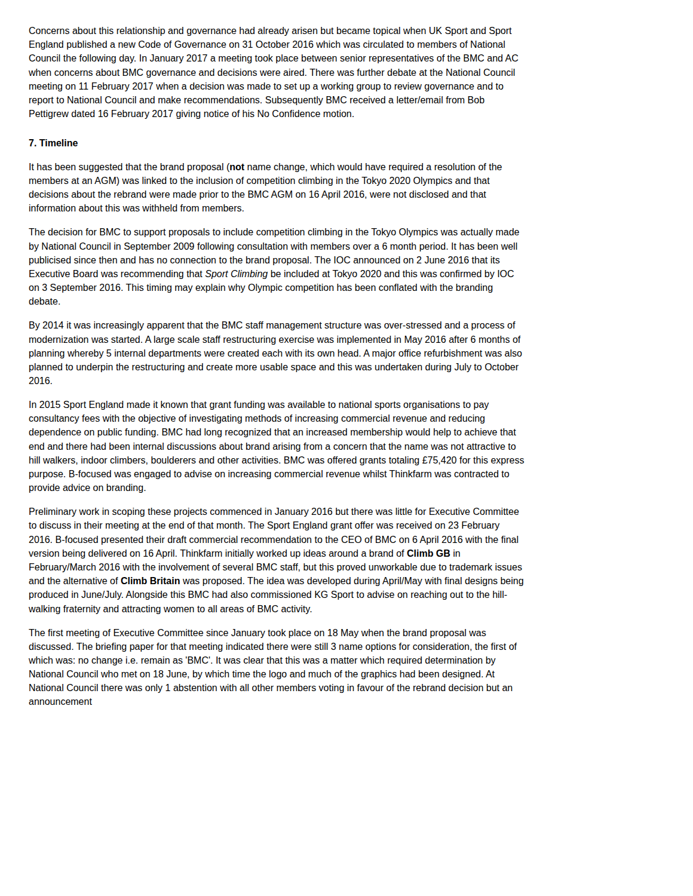Concerns about this relationship and governance had already arisen but became topical when UK Sport and Sport England published a new Code of Governance on 31 October 2016 which was circulated to members of National Council the following day. In January 2017 a meeting took place between senior representatives of the BMC and AC when concerns about BMC governance and decisions were aired. There was further debate at the National Council meeting on 11 February 2017 when a decision was made to set up a working group to review governance and to report to National Council and make recommendations. Subsequently BMC received a letter/email from Bob Pettigrew dated 16 February 2017 giving notice of his No Confidence motion.
7. Timeline
It has been suggested that the brand proposal (not name change, which would have required a resolution of the members at an AGM) was linked to the inclusion of competition climbing in the Tokyo 2020 Olympics and that decisions about the rebrand were made prior to the BMC AGM on 16 April 2016, were not disclosed and that information about this was withheld from members.
The decision for BMC to support proposals to include competition climbing in the Tokyo Olympics was actually made by National Council in September 2009 following consultation with members over a 6 month period. It has been well publicised since then and has no connection to the brand proposal. The IOC announced on 2 June 2016 that its Executive Board was recommending that Sport Climbing be included at Tokyo 2020 and this was confirmed by IOC on 3 September 2016. This timing may explain why Olympic competition has been conflated with the branding debate.
By 2014 it was increasingly apparent that the BMC staff management structure was over-stressed and a process of modernization was started. A large scale staff restructuring exercise was implemented in May 2016 after 6 months of planning whereby 5 internal departments were created each with its own head. A major office refurbishment was also planned to underpin the restructuring and create more usable space and this was undertaken during July to October 2016.
In 2015 Sport England made it known that grant funding was available to national sports organisations to pay consultancy fees with the objective of investigating methods of increasing commercial revenue and reducing dependence on public funding. BMC had long recognized that an increased membership would help to achieve that end and there had been internal discussions about brand arising from a concern that the name was not attractive to hill walkers, indoor climbers, boulderers and other activities. BMC was offered grants totaling £75,420 for this express purpose. B-focused was engaged to advise on increasing commercial revenue whilst Thinkfarm was contracted to provide advice on branding.
Preliminary work in scoping these projects commenced in January 2016 but there was little for Executive Committee to discuss in their meeting at the end of that month. The Sport England grant offer was received on 23 February 2016. B-focused presented their draft commercial recommendation to the CEO of BMC on 6 April 2016 with the final version being delivered on 16 April. Thinkfarm initially worked up ideas around a brand of Climb GB in February/March 2016 with the involvement of several BMC staff, but this proved unworkable due to trademark issues and the alternative of Climb Britain was proposed. The idea was developed during April/May with final designs being produced in June/July. Alongside this BMC had also commissioned KG Sport to advise on reaching out to the hill-walking fraternity and attracting women to all areas of BMC activity.
The first meeting of Executive Committee since January took place on 18 May when the brand proposal was discussed. The briefing paper for that meeting indicated there were still 3 name options for consideration, the first of which was: no change i.e. remain as 'BMC'. It was clear that this was a matter which required determination by National Council who met on 18 June, by which time the logo and much of the graphics had been designed. At National Council there was only 1 abstention with all other members voting in favour of the rebrand decision but an announcement